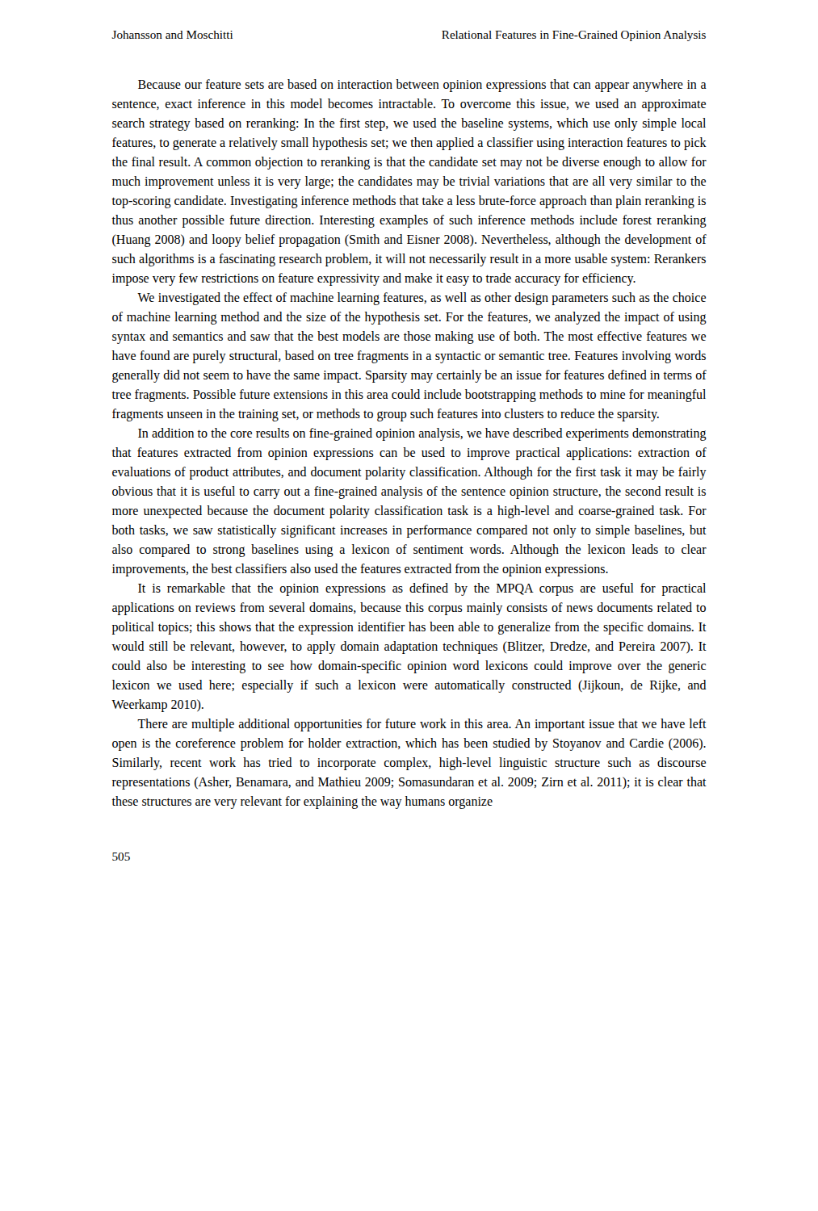Johansson and Moschitti
Relational Features in Fine-Grained Opinion Analysis
Because our feature sets are based on interaction between opinion expressions that can appear anywhere in a sentence, exact inference in this model becomes intractable. To overcome this issue, we used an approximate search strategy based on reranking: In the first step, we used the baseline systems, which use only simple local features, to generate a relatively small hypothesis set; we then applied a classifier using interaction features to pick the final result. A common objection to reranking is that the candidate set may not be diverse enough to allow for much improvement unless it is very large; the candidates may be trivial variations that are all very similar to the top-scoring candidate. Investigating inference methods that take a less brute-force approach than plain reranking is thus another possible future direction. Interesting examples of such inference methods include forest reranking (Huang 2008) and loopy belief propagation (Smith and Eisner 2008). Nevertheless, although the development of such algorithms is a fascinating research problem, it will not necessarily result in a more usable system: Rerankers impose very few restrictions on feature expressivity and make it easy to trade accuracy for efficiency.
We investigated the effect of machine learning features, as well as other design parameters such as the choice of machine learning method and the size of the hypothesis set. For the features, we analyzed the impact of using syntax and semantics and saw that the best models are those making use of both. The most effective features we have found are purely structural, based on tree fragments in a syntactic or semantic tree. Features involving words generally did not seem to have the same impact. Sparsity may certainly be an issue for features defined in terms of tree fragments. Possible future extensions in this area could include bootstrapping methods to mine for meaningful fragments unseen in the training set, or methods to group such features into clusters to reduce the sparsity.
In addition to the core results on fine-grained opinion analysis, we have described experiments demonstrating that features extracted from opinion expressions can be used to improve practical applications: extraction of evaluations of product attributes, and document polarity classification. Although for the first task it may be fairly obvious that it is useful to carry out a fine-grained analysis of the sentence opinion structure, the second result is more unexpected because the document polarity classification task is a high-level and coarse-grained task. For both tasks, we saw statistically significant increases in performance compared not only to simple baselines, but also compared to strong baselines using a lexicon of sentiment words. Although the lexicon leads to clear improvements, the best classifiers also used the features extracted from the opinion expressions.
It is remarkable that the opinion expressions as defined by the MPQA corpus are useful for practical applications on reviews from several domains, because this corpus mainly consists of news documents related to political topics; this shows that the expression identifier has been able to generalize from the specific domains. It would still be relevant, however, to apply domain adaptation techniques (Blitzer, Dredze, and Pereira 2007). It could also be interesting to see how domain-specific opinion word lexicons could improve over the generic lexicon we used here; especially if such a lexicon were automatically constructed (Jijkoun, de Rijke, and Weerkamp 2010).
There are multiple additional opportunities for future work in this area. An important issue that we have left open is the coreference problem for holder extraction, which has been studied by Stoyanov and Cardie (2006). Similarly, recent work has tried to incorporate complex, high-level linguistic structure such as discourse representations (Asher, Benamara, and Mathieu 2009; Somasundaran et al. 2009; Zirn et al. 2011); it is clear that these structures are very relevant for explaining the way humans organize
505